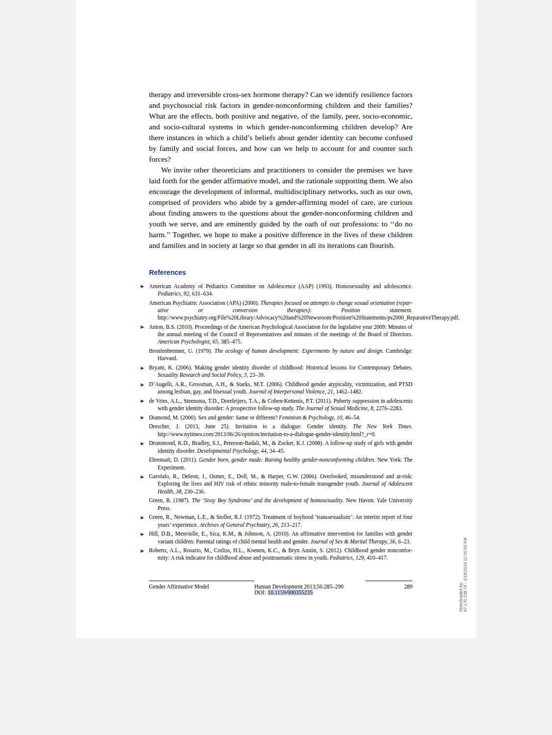therapy and irreversible cross-sex hormone therapy? Can we identify resilience factors and psychosocial risk factors in gender-nonconforming children and their families? What are the effects, both positive and negative, of the family, peer, socio-economic, and socio-cultural systems in which gender-nonconforming children develop? Are there instances in which a child’s beliefs about gender identity can become confused by family and social forces, and how can we help to account for and counter such forces?
We invite other theoreticians and practitioners to consider the premises we have laid forth for the gender affirmative model, and the rationale supporting them. We also encourage the development of informal, multidisciplinary networks, such as our own, comprised of providers who abide by a gender-affirming model of care, are curious about finding answers to the questions about the gender-nonconforming children and youth we serve, and are eminently guided by the oath of our professions: to ‘‘do no harm.’’ Together, we hope to make a positive difference in the lives of these children and families and in society at large so that gender in all its iterations can flourish.
References
American Academy of Pediatrics Committee on Adolescence (AAP) (1993). Homosexuality and adolescence. Pediatrics, 92, 631–634.
American Psychiatric Association (APA) (2000). Therapies focused on attempts to change sexual orientation (reparative or conversion therapies): Position statement. http://www.psychiatry.org/File%20Library/Advocacy%20and%20Newsroom/Position%20Statements/ps2000_ReparativeTherapy.pdf.
Anton, B.S. (2010). Proceedings of the American Psychological Association for the legislative year 2009: Minutes of the annual meeting of the Council of Representatives and minutes of the meetings of the Board of Directors. American Psychologist, 65, 385–475.
Bronfenbrenner, U. (1979). The ecology of human development: Experiments by nature and design. Cambridge: Harvard.
Bryant, K. (2006). Making gender identity disorder of childhood: Historical lessons for Contemporary Debates. Sexuality Research and Social Policy, 3, 23–39.
D’Augelli, A.R., Grossman, A.H., & Starks, M.T. (2006). Childhood gender atypicality, victimization, and PTSD among lesbian, gay, and bisexual youth. Journal of Interpersonal Violence, 21, 1462–1482.
de Vries, A.L., Steensma, T.D., Doreleijers, T.A., & Cohen-Kettenis, P.T. (2011). Puberty suppression in adolescents with gender identity disorder: A prospective follow-up study. The Journal of Sexual Medicine, 8, 2276–2283.
Diamond, M. (2000). Sex and gender: Same or different? Feminism & Psychology, 10, 46–54.
Drescher, J. (2013, June 25). Invitation to a dialogue: Gender identity. The New York Times. http://www.nytimes.com/2013/06/26/opinion/invitation-to-a-dialogue-gender-identity.html?_r=0.
Drummond, K.D., Bradley, S.J., Peterson-Badali, M., & Zucker, K.J. (2008). A follow-up study of girls with gender identity disorder. Developmental Psychology, 44, 34–45.
Ehrensaft, D. (2011). Gender born, gender made: Raising healthy gender-nonconforming children. New York: The Experiment.
Garofalo, R., Deleon, J., Osmer, E., Doll, M., & Harper, G.W. (2006). Overlooked, misunderstood and at-risk: Exploring the lives and HIV risk of ethnic minority male-to-female transgender youth. Journal of Adolescent Health, 38, 230–236.
Green, R. (1987). The ’Sissy Boy Syndrome’ and the development of homosexuality. New Haven: Yale University Press.
Green, R., Newman, L.E., & Stoller, R.J. (1972). Treatment of boyhood ’transsexualism’: An interim report of four years’ experience. Archives of General Psychiatry, 26, 213–217.
Hill, D.B., Menvielle, E., Sica, K.M., & Johnson, A. (2010). An affirmative intervention for families with gender variant children: Parental ratings of child mental health and gender. Journal of Sex & Marital Therapy, 36, 6–23.
Roberts, A.L., Rosario, M., Corliss, H.L., Koenen, K.C., & Bryn Austin, S. (2012). Childhood gender nonconformity: A risk indicator for childhood abuse and posttraumatic stress in youth. Pediatrics, 129, 410–417.
Gender Affirmative Model
Human Development 2013;56:285–290
DOI: 10.1159/000355235
289
Downloaded by:
67.170.238.74 - 1/18/2014 12:05:50 AM